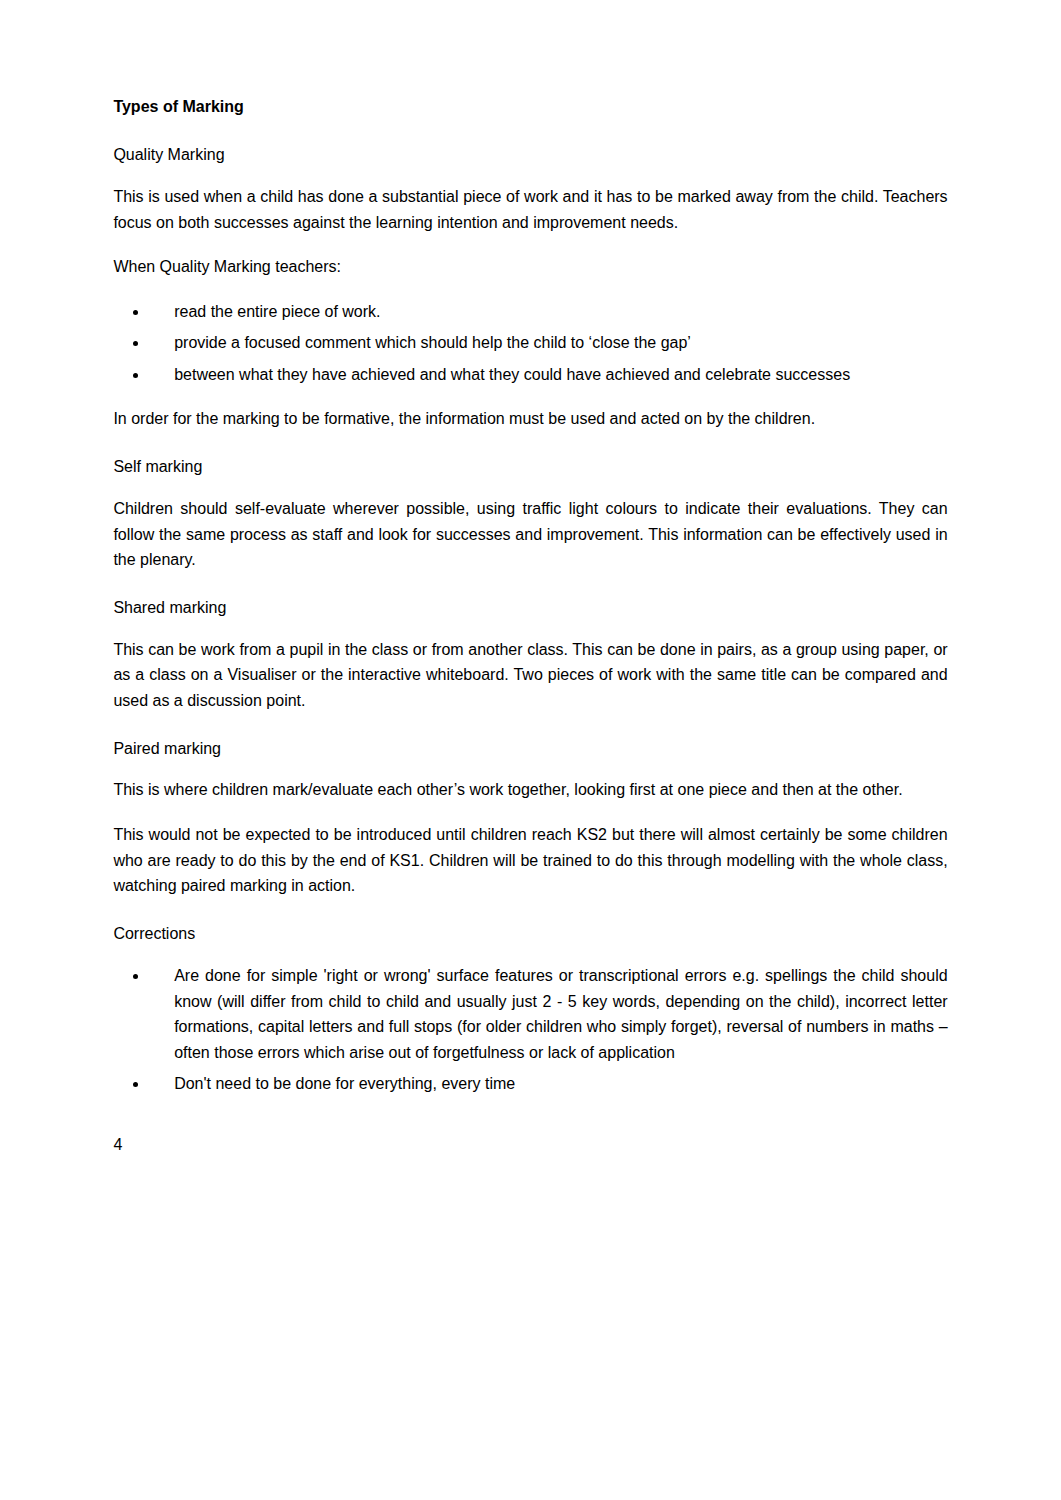Types of Marking
Quality Marking
This is used when a child has done a substantial piece of work and it has to be marked away from the child. Teachers focus on both successes against the learning intention and improvement needs.
When Quality Marking teachers:
read the entire piece of work.
provide a focused comment which should help the child to ‘close the gap’
between what they have achieved and what they could have achieved and celebrate successes
In order for the marking to be formative, the information must be used and acted on by the children.
Self marking
Children should self-evaluate wherever possible, using traffic light colours to indicate their evaluations. They can follow the same process as staff and look for successes and improvement. This information can be effectively used in the plenary.
Shared marking
This can be work from a pupil in the class or from another class. This can be done in pairs, as a group using paper, or as a class on a Visualiser or the interactive whiteboard. Two pieces of work with the same title can be compared and used as a discussion point.
Paired marking
This is where children mark/evaluate each other’s work together, looking first at one piece and then at the other.
This would not be expected to be introduced until children reach KS2 but there will almost certainly be some children who are ready to do this by the end of KS1. Children will be trained to do this through modelling with the whole class, watching paired marking in action.
Corrections
Are done for simple 'right or wrong' surface features or transcriptional errors e.g. spellings the child should know (will differ from child to child and usually just 2 - 5 key words, depending on the child), incorrect letter formations, capital letters and full stops (for older children who simply forget), reversal of numbers in maths – often those errors which arise out of forgetfulness or lack of application
Don't need to be done for everything, every time
4